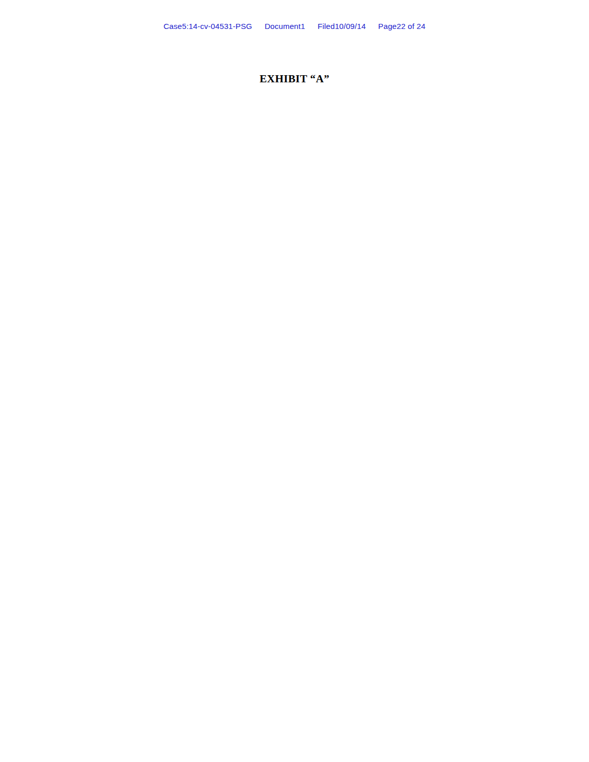Case5:14-cv-04531-PSG Document1 Filed10/09/14 Page22 of 24
EXHIBIT “A”